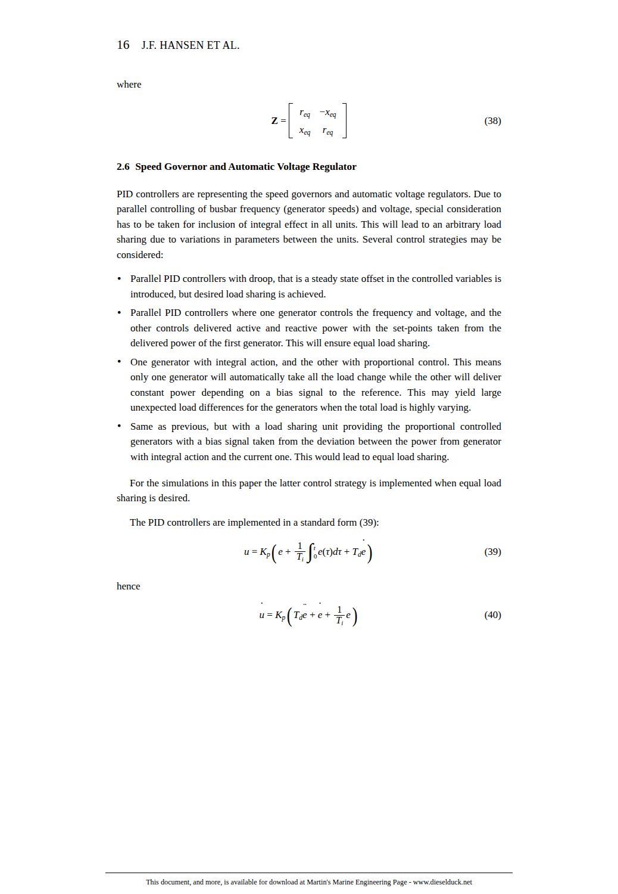16 J.F. HANSEN ET AL.
where
Z =
| r eq | − x eq |
| x eq | r eq |
(38)
2.6 Speed Governor and Automatic Voltage Regulator
PID controllers are representing the speed governors and automatic voltage regulators. Due to parallel controlling of busbar frequency (generator speeds) and voltage, special consideration has to be taken for inclusion of integral effect in all units. This will lead to an arbitrary load sharing due to variations in parameters between the units. Several control strategies may be considered:
Parallel PID controllers with droop, that is a steady state offset in the controlled variables is introduced, but desired load sharing is achieved.
Parallel PID controllers where one generator controls the frequency and voltage, and the other controls delivered active and reactive power with the set-points taken from the delivered power of the first generator. This will ensure equal load sharing.
One generator with integral action, and the other with proportional control. This means only one generator will automatically take all the load change while the other will deliver constant power depending on a bias signal to the reference. This may yield large unexpected load differences for the generators when the total load is highly varying.
Same as previous, but with a load sharing unit providing the proportional controlled generators with a bias signal taken from the deviation between the power from generator with integral action and the current one. This would lead to equal load sharing.
For the simulations in this paper the latter control strategy is implemented when equal load sharing is desired.
The PID controllers are implemented in a standard form (39):
u = Kp(e + 1 Ti∫t 0 e(τ)dτ + Td e)
(39)
hence
u = Kp(Td e + e + 1 Ti e)
(40)
This document, and more, is available for download at Martin's Marine Engineering Page - www.dieselduck.net